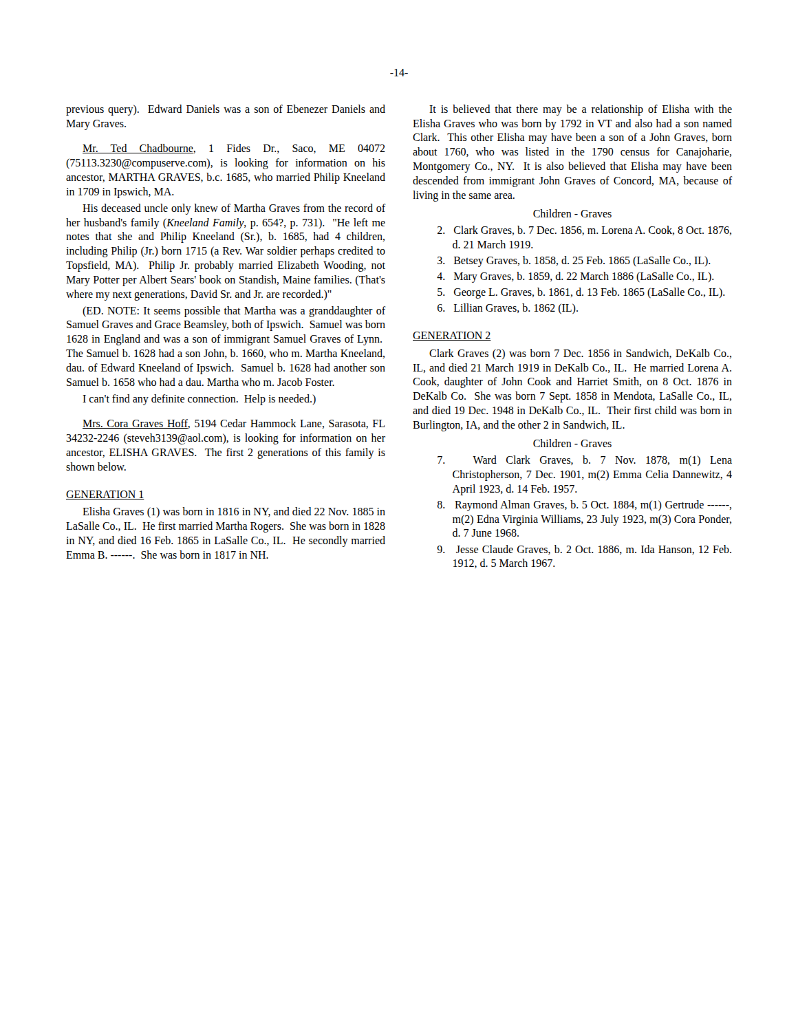-14-
previous query). Edward Daniels was a son of Ebenezer Daniels and Mary Graves.
Mr. Ted Chadbourne, 1 Fides Dr., Saco, ME 04072 (75113.3230@compuserve.com), is looking for information on his ancestor, MARTHA GRAVES, b.c. 1685, who married Philip Kneeland in 1709 in Ipswich, MA.
His deceased uncle only knew of Martha Graves from the record of her husband's family (Kneeland Family, p. 654?, p. 731). "He left me notes that she and Philip Kneeland (Sr.), b. 1685, had 4 children, including Philip (Jr.) born 1715 (a Rev. War soldier perhaps credited to Topsfield, MA). Philip Jr. probably married Elizabeth Wooding, not Mary Potter per Albert Sears' book on Standish, Maine families. (That's where my next generations, David Sr. and Jr. are recorded.)"
(ED. NOTE: It seems possible that Martha was a granddaughter of Samuel Graves and Grace Beamsley, both of Ipswich. Samuel was born 1628 in England and was a son of immigrant Samuel Graves of Lynn. The Samuel b. 1628 had a son John, b. 1660, who m. Martha Kneeland, dau. of Edward Kneeland of Ipswich. Samuel b. 1628 had another son Samuel b. 1658 who had a dau. Martha who m. Jacob Foster.
I can't find any definite connection. Help is needed.)
Mrs. Cora Graves Hoff, 5194 Cedar Hammock Lane, Sarasota, FL 34232-2246 (steveh3139@aol.com), is looking for information on her ancestor, ELISHA GRAVES. The first 2 generations of this family is shown below.
GENERATION 1
Elisha Graves (1) was born in 1816 in NY, and died 22 Nov. 1885 in LaSalle Co., IL. He first married Martha Rogers. She was born in 1828 in NY, and died 16 Feb. 1865 in LaSalle Co., IL. He secondly married Emma B. ------. She was born in 1817 in NH.
It is believed that there may be a relationship of Elisha with the Elisha Graves who was born by 1792 in VT and also had a son named Clark. This other Elisha may have been a son of a John Graves, born about 1760, who was listed in the 1790 census for Canajoharie, Montgomery Co., NY. It is also believed that Elisha may have been descended from immigrant John Graves of Concord, MA, because of living in the same area.
Children - Graves
2. Clark Graves, b. 7 Dec. 1856, m. Lorena A. Cook, 8 Oct. 1876, d. 21 March 1919.
3. Betsey Graves, b. 1858, d. 25 Feb. 1865 (LaSalle Co., IL).
4. Mary Graves, b. 1859, d. 22 March 1886 (LaSalle Co., IL).
5. George L. Graves, b. 1861, d. 13 Feb. 1865 (LaSalle Co., IL).
6. Lillian Graves, b. 1862 (IL).
GENERATION 2
Clark Graves (2) was born 7 Dec. 1856 in Sandwich, DeKalb Co., IL, and died 21 March 1919 in DeKalb Co., IL. He married Lorena A. Cook, daughter of John Cook and Harriet Smith, on 8 Oct. 1876 in DeKalb Co. She was born 7 Sept. 1858 in Mendota, LaSalle Co., IL, and died 19 Dec. 1948 in DeKalb Co., IL. Their first child was born in Burlington, IA, and the other 2 in Sandwich, IL.
Children - Graves
7. Ward Clark Graves, b. 7 Nov. 1878, m(1) Lena Christopherson, 7 Dec. 1901, m(2) Emma Celia Dannewitz, 4 April 1923, d. 14 Feb. 1957.
8. Raymond Alman Graves, b. 5 Oct. 1884, m(1) Gertrude ------, m(2) Edna Virginia Williams, 23 July 1923, m(3) Cora Ponder, d. 7 June 1968.
9. Jesse Claude Graves, b. 2 Oct. 1886, m. Ida Hanson, 12 Feb. 1912, d. 5 March 1967.